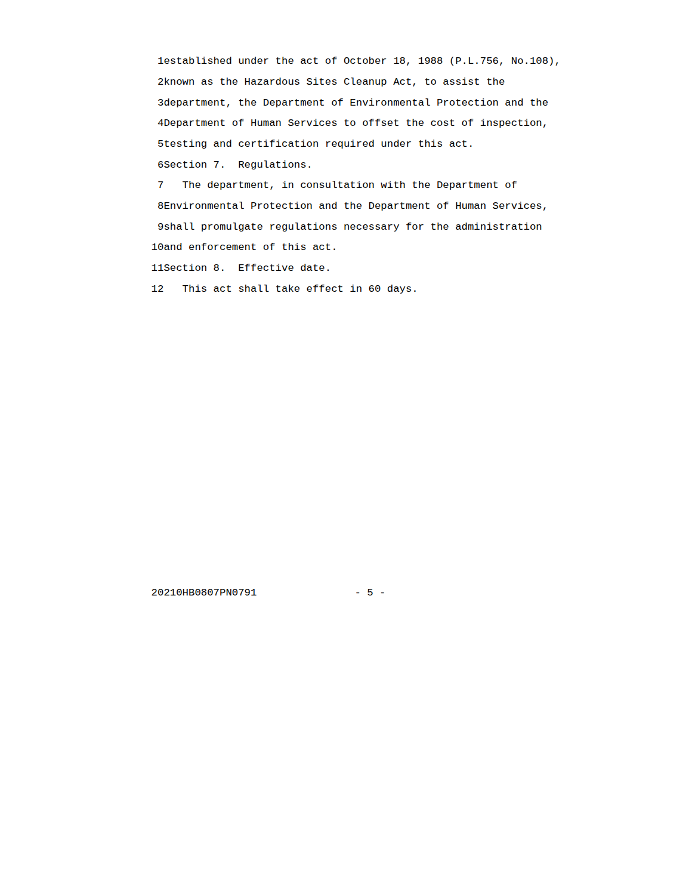| 1 | established under the act of October 18, 1988 (P.L.756, No.108), |
| 2 | known as the Hazardous Sites Cleanup Act, to assist the |
| 3 | department, the Department of Environmental Protection and the |
| 4 | Department of Human Services to offset the cost of inspection, |
| 5 | testing and certification required under this act. |
| 6 | Section 7. Regulations. |
| 7 | The department, in consultation with the Department of |
| 8 | Environmental Protection and the Department of Human Services, |
| 9 | shall promulgate regulations necessary for the administration |
| 10 | and enforcement of this act. |
| 11 | Section 8. Effective date. |
| 12 | This act shall take effect in 60 days. |
20210HB0807PN0791 - 5 -